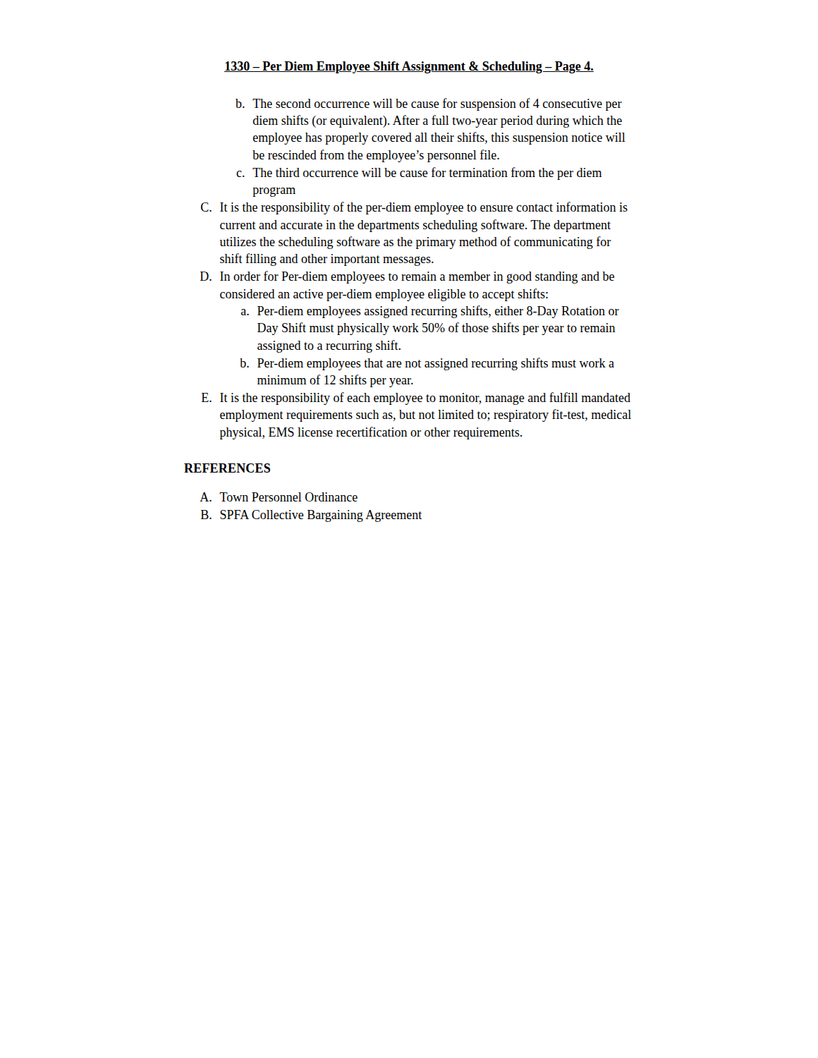1330 – Per Diem Employee Shift Assignment & Scheduling – Page 4.
The second occurrence will be cause for suspension of 4 consecutive per diem shifts (or equivalent). After a full two-year period during which the employee has properly covered all their shifts, this suspension notice will be rescinded from the employee’s personnel file.
The third occurrence will be cause for termination from the per diem program
It is the responsibility of the per-diem employee to ensure contact information is current and accurate in the departments scheduling software. The department utilizes the scheduling software as the primary method of communicating for shift filling and other important messages.
In order for Per-diem employees to remain a member in good standing and be considered an active per-diem employee eligible to accept shifts:
Per-diem employees assigned recurring shifts, either 8-Day Rotation or Day Shift must physically work 50% of those shifts per year to remain assigned to a recurring shift.
Per-diem employees that are not assigned recurring shifts must work a minimum of 12 shifts per year.
It is the responsibility of each employee to monitor, manage and fulfill mandated employment requirements such as, but not limited to; respiratory fit-test, medical physical, EMS license recertification or other requirements.
REFERENCES
Town Personnel Ordinance
SPFA Collective Bargaining Agreement